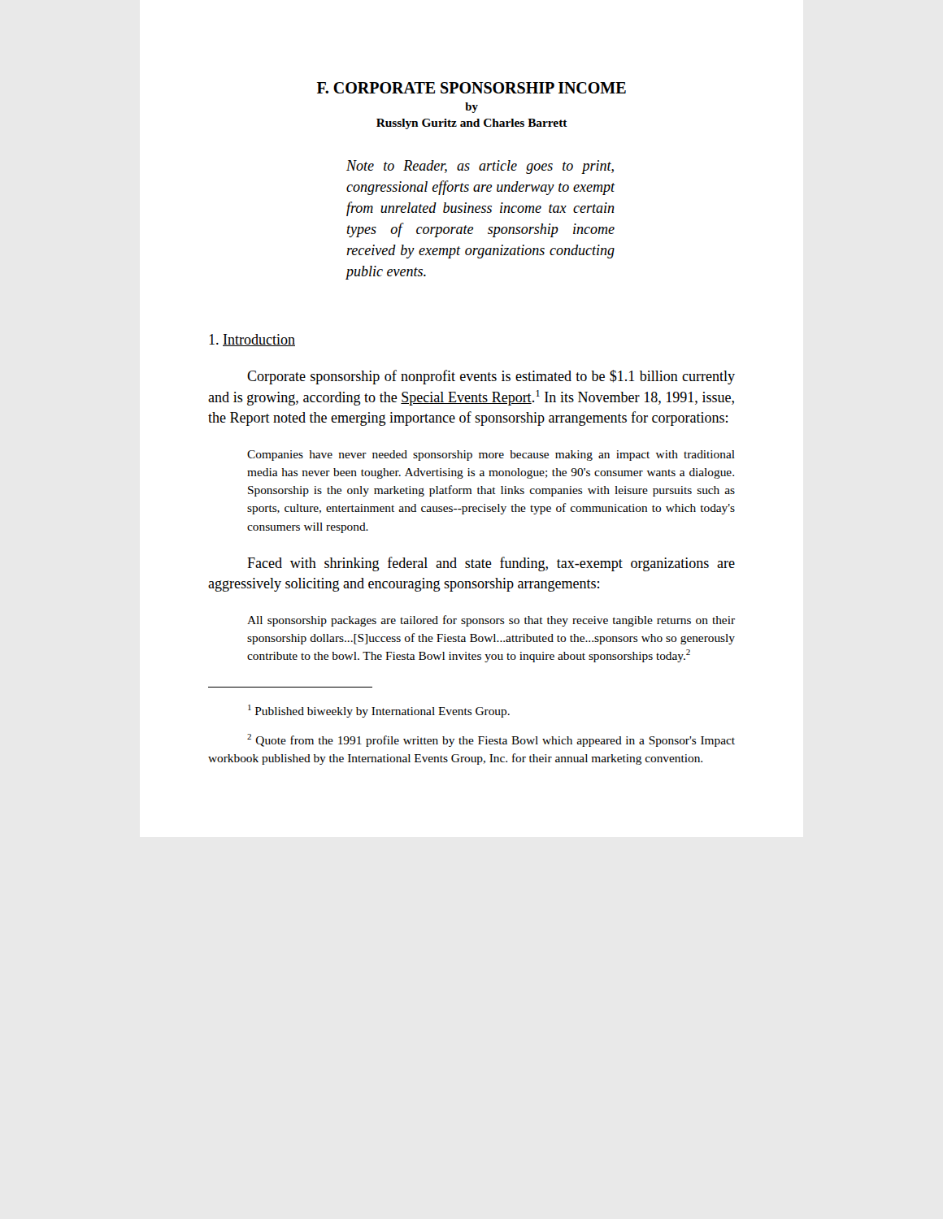F. CORPORATE SPONSORSHIP INCOME
by
Russlyn Guritz and Charles Barrett
Note to Reader, as article goes to print, congressional efforts are underway to exempt from unrelated business income tax certain types of corporate sponsorship income received by exempt organizations conducting public events.
1. Introduction
Corporate sponsorship of nonprofit events is estimated to be $1.1 billion currently and is growing, according to the Special Events Report.1 In its November 18, 1991, issue, the Report noted the emerging importance of sponsorship arrangements for corporations:
Companies have never needed sponsorship more because making an impact with traditional media has never been tougher. Advertising is a monologue; the 90's consumer wants a dialogue. Sponsorship is the only marketing platform that links companies with leisure pursuits such as sports, culture, entertainment and causes--precisely the type of communication to which today's consumers will respond.
Faced with shrinking federal and state funding, tax-exempt organizations are aggressively soliciting and encouraging sponsorship arrangements:
All sponsorship packages are tailored for sponsors so that they receive tangible returns on their sponsorship dollars...[S]uccess of the Fiesta Bowl...attributed to the...sponsors who so generously contribute to the bowl. The Fiesta Bowl invites you to inquire about sponsorships today.2
1 Published biweekly by International Events Group.
2 Quote from the 1991 profile written by the Fiesta Bowl which appeared in a Sponsor's Impact workbook published by the International Events Group, Inc. for their annual marketing convention.